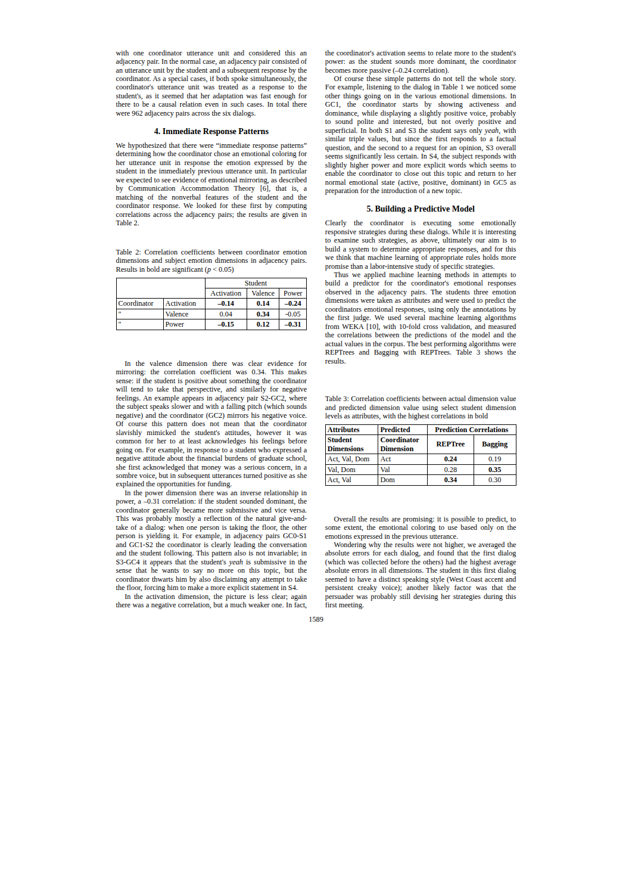with one coordinator utterance unit and considered this an adjacency pair. In the normal case, an adjacency pair consisted of an utterance unit by the student and a subsequent response by the coordinator. As a special cases, if both spoke simultaneously, the coordinator's utterance unit was treated as a response to the student's, as it seemed that her adaptation was fast enough for there to be a causal relation even in such cases. In total there were 962 adjacency pairs across the six dialogs.
4. Immediate Response Patterns
We hypothesized that there were “immediate response patterns” determining how the coordinator chose an emotional coloring for her utterance unit in response the emotion expressed by the student in the immediately previous utterance unit. In particular we expected to see evidence of emotional mirroring, as described by Communication Accommodation Theory [6], that is, a matching of the nonverbal features of the student and the coordinator response. We looked for these first by computing correlations across the adjacency pairs; the results are given in Table 2.
Table 2: Correlation coefficients between coordinator emotion dimensions and subject emotion dimensions in adjacency pairs. Results in bold are significant (p < 0.05)
| | Student |
| | Activation | Valence | Power |
| Coordinator | Activation | –0.14 | 0.14 | –0.24 |
| " | Valence | 0.04 | 0.34 | -0.05 |
| " | Power | –0.15 | 0.12 | –0.31 |
In the valence dimension there was clear evidence for mirroring: the correlation coefficient was 0.34. This makes sense: if the student is positive about something the coordinator will tend to take that perspective, and similarly for negative feelings. An example appears in adjacency pair S2-GC2, where the subject speaks slower and with a falling pitch (which sounds negative) and the coordinator (GC2) mirrors his negative voice. Of course this pattern does not mean that the coordinator slavishly mimicked the student's attitudes, however it was common for her to at least acknowledges his feelings before going on. For example, in response to a student who expressed a negative attitude about the financial burdens of graduate school, she first acknowledged that money was a serious concern, in a sombre voice, but in subsequent utterances turned positive as she explained the opportunities for funding.
In the power dimension there was an inverse relationship in power, a –0.31 correlation: if the student sounded dominant, the coordinator generally became more submissive and vice versa. This was probably mostly a reflection of the natural give-and-take of a dialog: when one person is taking the floor, the other person is yielding it. For example, in adjacency pairs GC0-S1 and GC1-S2 the coordinator is clearly leading the conversation and the student following. This pattern also is not invariable; in S3-GC4 it appears that the student's yeah is submissive in the sense that he wants to say no more on this topic, but the coordinator thwarts him by also disclaiming any attempt to take the floor, forcing him to make a more explicit statement in S4.
In the activation dimension, the picture is less clear; again there was a negative correlation, but a much weaker one. In fact, the coordinator's activation seems to relate more to the student's power: as the student sounds more dominant, the coordinator becomes more passive (–0.24 correlation).
Of course these simple patterns do not tell the whole story. For example, listening to the dialog in Table 1 we noticed some other things going on in the various emotional dimensions. In GC1, the coordinator starts by showing activeness and dominance, while displaying a slightly positive voice, probably to sound polite and interested, but not overly positive and superficial. In both S1 and S3 the student says only yeah, with similar triple values, but since the first responds to a factual question, and the second to a request for an opinion, S3 overall seems significantly less certain. In S4, the subject responds with slightly higher power and more explicit words which seems to enable the coordinator to close out this topic and return to her normal emotional state (active, positive, dominant) in GC5 as preparation for the introduction of a new topic.
5. Building a Predictive Model
Clearly the coordinator is executing some emotionally responsive strategies during these dialogs. While it is interesting to examine such strategies, as above, ultimately our aim is to build a system to determine appropriate responses, and for this we think that machine learning of appropriate rules holds more promise than a labor-intensive study of specific strategies.
Thus we applied machine learning methods in attempts to build a predictor for the coordinator's emotional responses observed in the adjacency pairs. The students three emotion dimensions were taken as attributes and were used to predict the coordinators emotional responses, using only the annotations by the first judge. We used several machine learning algorithms from WEKA [10], with 10-fold cross validation, and measured the correlations between the predictions of the model and the actual values in the corpus. The best performing algorithms were REPTrees and Bagging with REPTrees. Table 3 shows the results.
Table 3: Correlation coefficients between actual dimension value and predicted dimension value using select student dimension levels as attributes, with the highest correlations in bold
| Attributes | Predicted | Prediction Correlations |
| --- | --- | --- |
| Student Dimensions | Coordinator Dimension | REPTree | Bagging |
| Act, Val, Dom | Act | 0.24 | 0.19 |
| Val, Dom | Val | 0.28 | 0.35 |
| Act, Val | Dom | 0.34 | 0.30 |
Overall the results are promising: it is possible to predict, to some extent, the emotional coloring to use based only on the emotions expressed in the previous utterance.
Wondering why the results were not higher, we averaged the absolute errors for each dialog, and found that the first dialog (which was collected before the others) had the highest average absolute errors in all dimensions. The student in this first dialog seemed to have a distinct speaking style (West Coast accent and persistent creaky voice); another likely factor was that the persuader was probably still devising her strategies during this first meeting.
1589